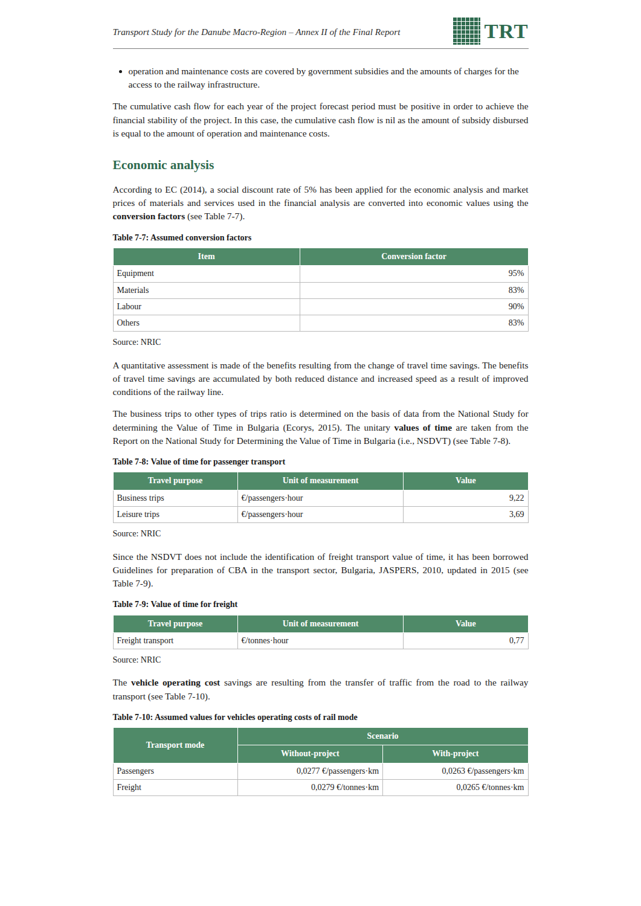Transport Study for the Danube Macro-Region – Annex II of the Final Report
TRT
operation and maintenance costs are covered by government subsidies and the amounts of charges for the access to the railway infrastructure.
The cumulative cash flow for each year of the project forecast period must be positive in order to achieve the financial stability of the project. In this case, the cumulative cash flow is nil as the amount of subsidy disbursed is equal to the amount of operation and maintenance costs.
Economic analysis
According to EC (2014), a social discount rate of 5% has been applied for the economic analysis and market prices of materials and services used in the financial analysis are converted into economic values using the conversion factors (see Table 7-7).
Table 7-7: Assumed conversion factors
| Item | Conversion factor |
| --- | --- |
| Equipment | 95% |
| Materials | 83% |
| Labour | 90% |
| Others | 83% |
Source: NRIC
A quantitative assessment is made of the benefits resulting from the change of travel time savings. The benefits of travel time savings are accumulated by both reduced distance and increased speed as a result of improved conditions of the railway line.
The business trips to other types of trips ratio is determined on the basis of data from the National Study for determining the Value of Time in Bulgaria (Ecorys, 2015). The unitary values of time are taken from the Report on the National Study for Determining the Value of Time in Bulgaria (i.e., NSDVT) (see Table 7-8).
Table 7-8: Value of time for passenger transport
| Travel purpose | Unit of measurement | Value |
| --- | --- | --- |
| Business trips | €/passengers·hour | 9,22 |
| Leisure trips | €/passengers·hour | 3,69 |
Source: NRIC
Since the NSDVT does not include the identification of freight transport value of time, it has been borrowed Guidelines for preparation of CBA in the transport sector, Bulgaria, JASPERS, 2010, updated in 2015 (see Table 7-9).
Table 7-9: Value of time for freight
| Travel purpose | Unit of measurement | Value |
| --- | --- | --- |
| Freight transport | €/tonnes·hour | 0,77 |
Source: NRIC
The vehicle operating cost savings are resulting from the transfer of traffic from the road to the railway transport (see Table 7-10).
Table 7-10: Assumed values for vehicles operating costs of rail mode
| Transport mode | Scenario |
| --- | --- |
| Without-project | With-project |
| Passengers | 0,0277 €/passengers·km | 0,0263 €/passengers·km |
| Freight | 0,0279 €/tonnes·km | 0,0265 €/tonnes·km |